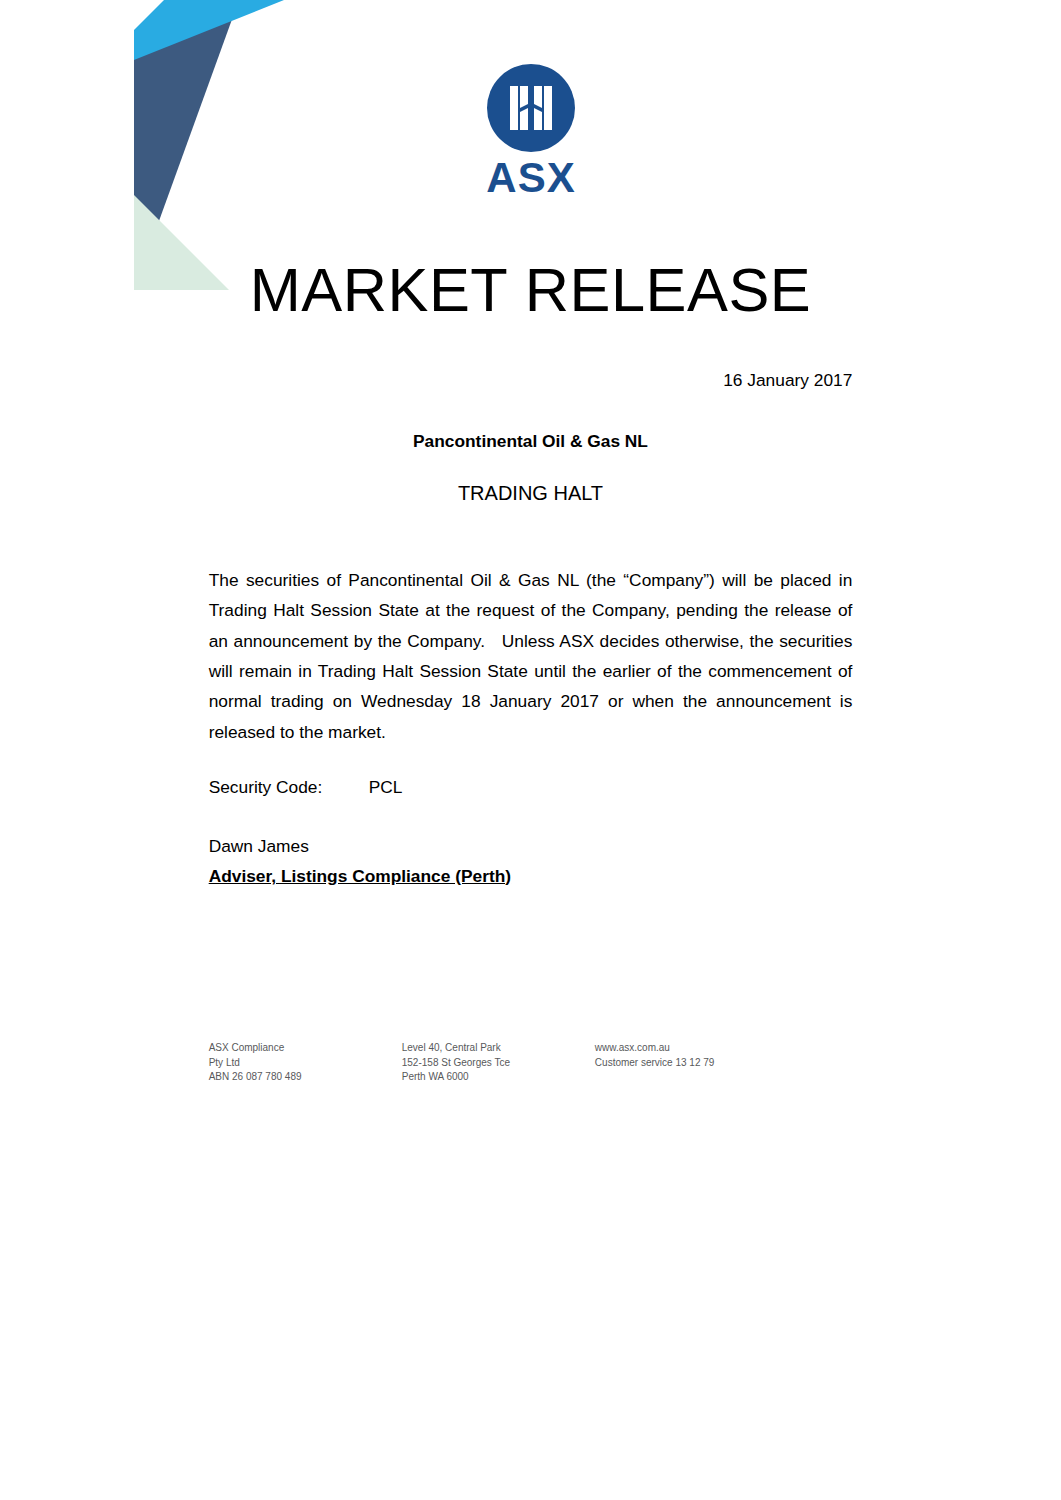ASX
MARKET RELEASE
16 January 2017
Pancontinental Oil & Gas NL
TRADING HALT
The securities of Pancontinental Oil & Gas NL (the “Company”) will be placed in Trading Halt Session State at the request of the Company, pending the release of an announcement by the Company. Unless ASX decides otherwise, the securities will remain in Trading Halt Session State until the earlier of the commencement of normal trading on Wednesday 18 January 2017 or when the announcement is released to the market.
Security Code: PCL
Dawn James
Adviser, Listings Compliance (Perth)
| ASX Compliance | Level 40, Central Park | www.asx.com.au |
| Pty Ltd | 152-158 St Georges Tce | Customer service 13 12 79 |
| ABN 26 087 780 489 | Perth WA 6000 | |